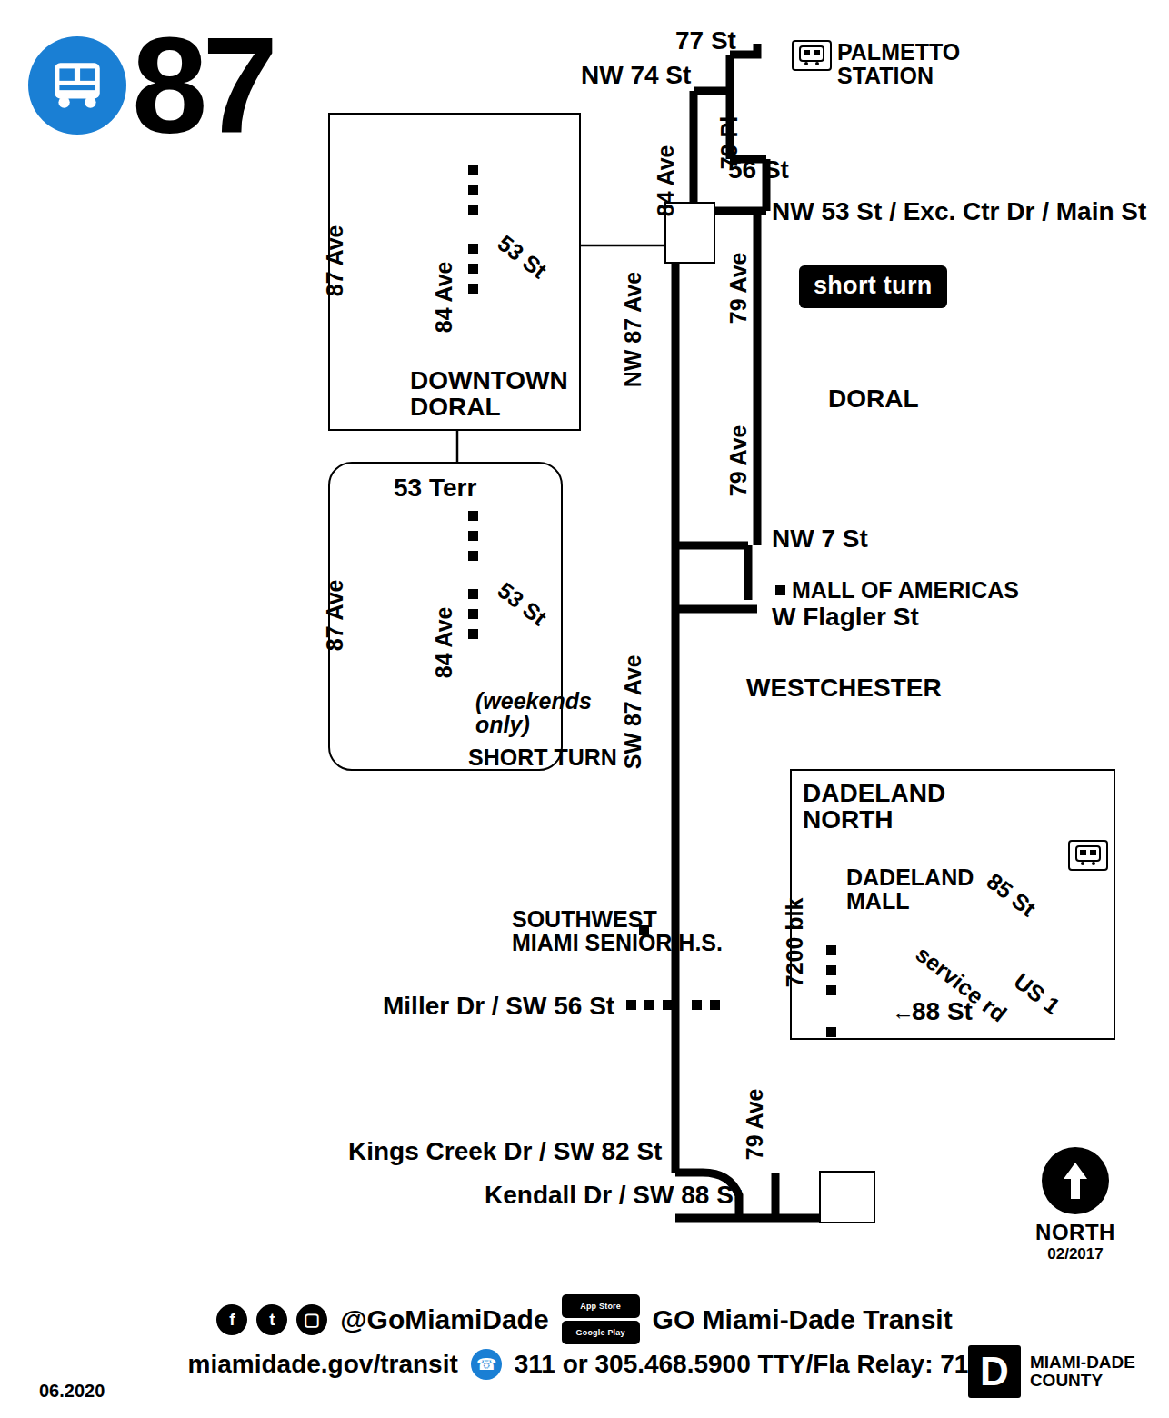87
77 St
NW 74 St
79 Pl
84 Ave
56 St
NW 53 St / Exc. Ctr Dr / Main St
79 Ave
PALMETTO
STATION
87 Ave
84 Ave
53 St
DOWNTOWN
DORAL
53 Terr
87 Ave
84 Ave
53 St
(weekends
only)
SHORT TURN
NW 87 Ave
SW 87 Ave
79 Ave
79 Ave
short turn
DORAL
NW 7 St
MALL OF AMERICAS
W Flagler St
WESTCHESTER
SOUTHWEST
MIAMI SENIOR H.S.
Miller Dr / SW 56 St
Kings Creek Dr / SW 82 St
Kendall Dr / SW 88 St
DADELAND
NORTH
DADELAND
MALL
7200 blk
service rd
85 St
US 1
88 St
←
NORTH
02/2017
f
t
▢
@GoMiamiDade
App Store
Google Play
GO Miami-Dade Transit
miamidade.gov/transit
☎
311 or 305.468.5900 TTY/Fla Relay: 711
06.2020
D
MIAMI-DADE
COUNTY